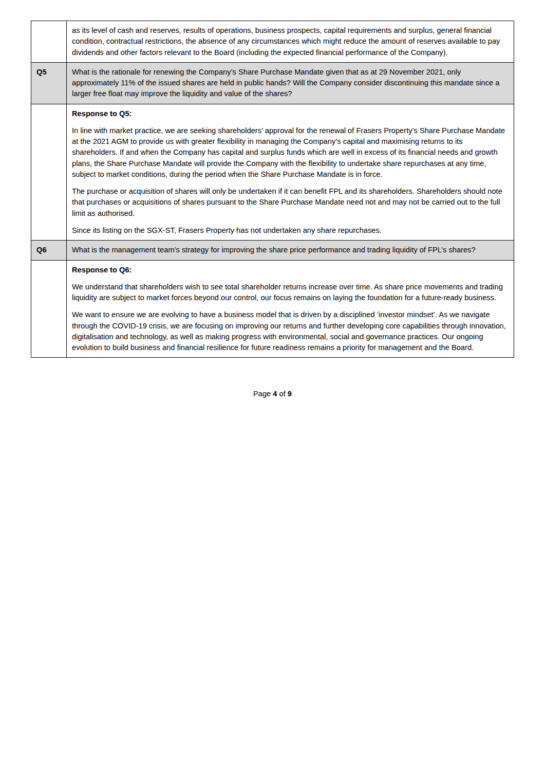| | as its level of cash and reserves, results of operations, business prospects, capital requirements and surplus, general financial condition, contractual restrictions, the absence of any circumstances which might reduce the amount of reserves available to pay dividends and other factors relevant to the Board (including the expected financial performance of the Company). |
| Q5 | What is the rationale for renewing the Company’s Share Purchase Mandate given that as at 29 November 2021, only approximately 11% of the issued shares are held in public hands? Will the Company consider discontinuing this mandate since a larger free float may improve the liquidity and value of the shares? |
| | Response to Q5: In line with market practice, we are seeking shareholders’ approval for the renewal of Frasers Property’s Share Purchase Mandate at the 2021 AGM to provide us with greater flexibility in managing the Company’s capital and maximising returns to its shareholders. If and when the Company has capital and surplus funds which are well in excess of its financial needs and growth plans, the Share Purchase Mandate will provide the Company with the flexibility to undertake share repurchases at any time, subject to market conditions, during the period when the Share Purchase Mandate is in force. The purchase or acquisition of shares will only be undertaken if it can benefit FPL and its shareholders. Shareholders should note that purchases or acquisitions of shares pursuant to the Share Purchase Mandate need not and may not be carried out to the full limit as authorised. Since its listing on the SGX-ST, Frasers Property has not undertaken any share repurchases. |
| Q6 | What is the management team’s strategy for improving the share price performance and trading liquidity of FPL’s shares? |
| | Response to Q6: We understand that shareholders wish to see total shareholder returns increase over time. As share price movements and trading liquidity are subject to market forces beyond our control, our focus remains on laying the foundation for a future-ready business. We want to ensure we are evolving to have a business model that is driven by a disciplined ‘investor mindset’. As we navigate through the COVID-19 crisis, we are focusing on improving our returns and further developing core capabilities through innovation, digitalisation and technology, as well as making progress with environmental, social and governance practices. Our ongoing evolution to build business and financial resilience for future readiness remains a priority for management and the Board. |
Page 4 of 9